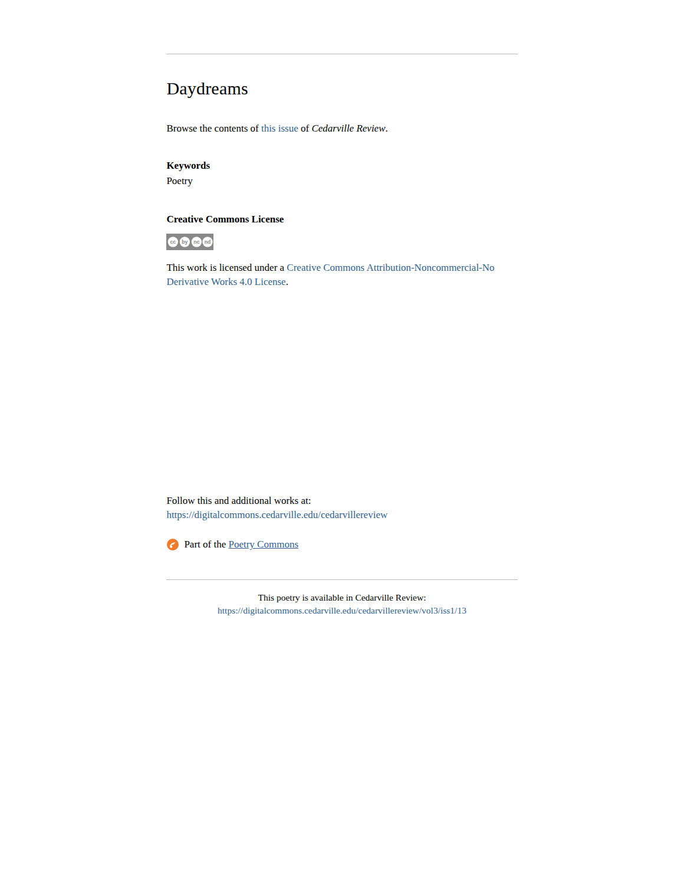Daydreams
Browse the contents of this issue of Cedarville Review.
Keywords
Poetry
Creative Commons License
cc by nc nd
This work is licensed under a Creative Commons Attribution-Noncommercial-No Derivative Works 4.0 License.
Follow this and additional works at: https://digitalcommons.cedarville.edu/cedarvillereview
Part of the Poetry Commons
This poetry is available in Cedarville Review: https://digitalcommons.cedarville.edu/cedarvillereview/vol3/iss1/13